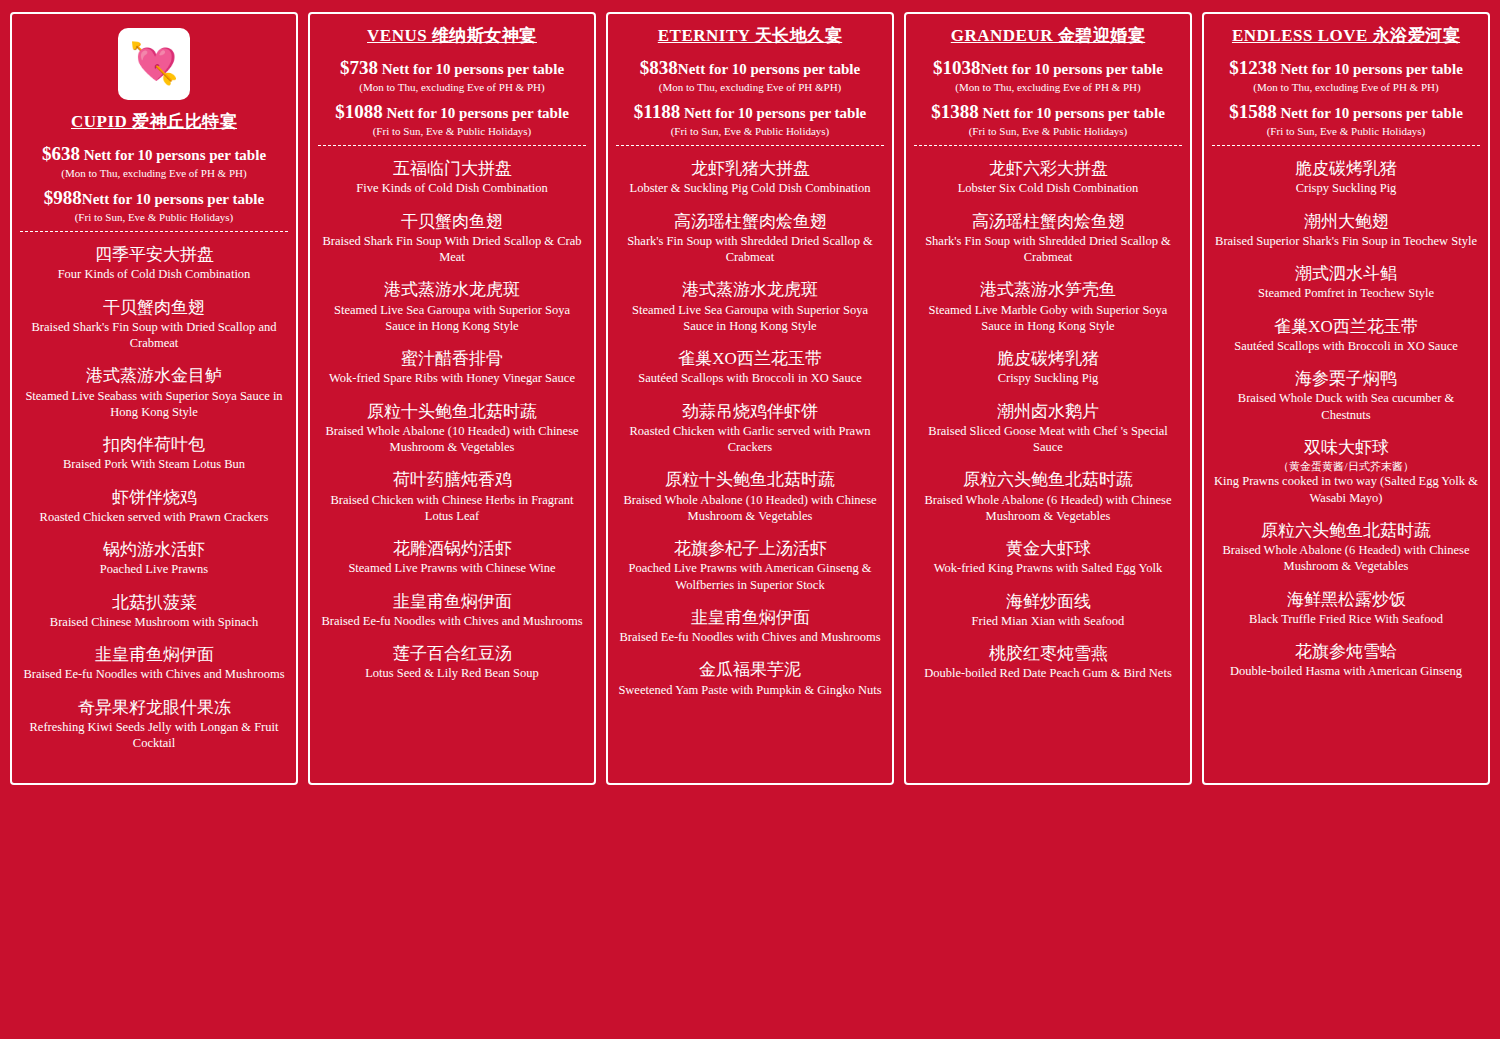💘
CUPID 爱神丘比特宴
$638 Nett for 10 persons per table
(Mon to Thu, excluding Eve of PH & PH)
$988 Nett for 10 persons per table
(Fri to Sun, Eve & Public Holidays)
四季平安大拼盘 Four Kinds of Cold Dish Combination
干贝蟹肉鱼翅 Braised Shark's Fin Soup with Dried Scallop and Crabmeat
港式蒸游水金目鲈 Steamed Live Seabass with Superior Soya Sauce in Hong Kong Style
扣肉伴荷叶包 Braised Pork With Steam Lotus Bun
虾饼伴烧鸡 Roasted Chicken served with Prawn Crackers
锅灼游水活虾 Poached Live Prawns
北菇扒菠菜 Braised Chinese Mushroom with Spinach
韭皇甫鱼焖伊面 Braised Ee-fu Noodles with Chives and Mushrooms
奇异果籽龙眼什果冻 Refreshing Kiwi Seeds Jelly with Longan & Fruit Cocktail
VENUS 维纳斯女神宴
$738 Nett for 10 persons per table
(Mon to Thu, excluding Eve of PH & PH)
$1088 Nett for 10 persons per table
(Fri to Sun, Eve & Public Holidays)
五福临门大拼盘 Five Kinds of Cold Dish Combination
干贝蟹肉鱼翅 Braised Shark Fin Soup With Dried Scallop & Crab Meat
港式蒸游水龙虎斑 Steamed Live Sea Garoupa with Superior Soya Sauce in Hong Kong Style
蜜汁醋香排骨 Wok-fried Spare Ribs with Honey Vinegar Sauce
原粒十头鲍鱼北菇时蔬 Braised Whole Abalone (10 Headed) with Chinese Mushroom & Vegetables
荷叶药膳炖香鸡 Braised Chicken with Chinese Herbs in Fragrant Lotus Leaf
花雕酒锅灼活虾 Steamed Live Prawns with Chinese Wine
韭皇甫鱼焖伊面 Braised Ee-fu Noodles with Chives and Mushrooms
莲子百合红豆汤 Lotus Seed & Lily Red Bean Soup
ETERNITY 天长地久宴
$838 Nett for 10 persons per table
(Mon to Thu, excluding Eve of PH &PH)
$1188 Nett for 10 persons per table
(Fri to Sun, Eve & Public Holidays)
龙虾乳猪大拼盘 Lobster & Suckling Pig Cold Dish Combination
高汤瑶柱蟹肉烩鱼翅 Shark's Fin Soup with Shredded Dried Scallop & Crabmeat
港式蒸游水龙虎斑 Steamed Live Sea Garoupa with Superior Soya Sauce in Hong Kong Style
雀巢XO西兰花玉带 Sautéed Scallops with Broccoli in XO Sauce
劲蒜吊烧鸡伴虾饼 Roasted Chicken with Garlic served with Prawn Crackers
原粒十头鲍鱼北菇时蔬 Braised Whole Abalone (10 Headed) with Chinese Mushroom & Vegetables
花旗参杞子上汤活虾 Poached Live Prawns with American Ginseng & Wolfberries in Superior Stock
韭皇甫鱼焖伊面 Braised Ee-fu Noodles with Chives and Mushrooms
金瓜福果芋泥 Sweetened Yam Paste with Pumpkin & Gingko Nuts
GRANDEUR 金碧迎婚宴
$1038 Nett for 10 persons per table
(Mon to Thu, excluding Eve of PH & PH)
$1388 Nett for 10 persons per table
(Fri to Sun, Eve & Public Holidays)
龙虾六彩大拼盘 Lobster Six Cold Dish Combination
高汤瑶柱蟹肉烩鱼翅 Shark's Fin Soup with Shredded Dried Scallop & Crabmeat
港式蒸游水笋壳鱼 Steamed Live Marble Goby with Superior Soya Sauce in Hong Kong Style
脆皮碳烤乳猪 Crispy Suckling Pig
潮州卤水鹅片 Braised Sliced Goose Meat with Chef 's Special Sauce
原粒六头鲍鱼北菇时蔬 Braised Whole Abalone (6 Headed) with Chinese Mushroom & Vegetables
黄金大虾球 Wok-fried King Prawns with Salted Egg Yolk
海鲜炒面线 Fried Mian Xian with Seafood
桃胶红枣炖雪燕 Double-boiled Red Date Peach Gum & Bird Nets
ENDLESS LOVE 永浴爱河宴
$1238 Nett for 10 persons per table
(Mon to Thu, excluding Eve of PH & PH)
$1588 Nett for 10 persons per table
(Fri to Sun, Eve & Public Holidays)
脆皮碳烤乳猪 Crispy Suckling Pig
潮州大鲍翅 Braised Superior Shark's Fin Soup in Teochew Style
潮式泗水斗鲳 Steamed Pomfret in Teochew Style
雀巢XO西兰花玉带 Sautéed Scallops with Broccoli in XO Sauce
海参栗子焖鸭 Braised Whole Duck with Sea cucumber & Chestnuts
双味大虾球（黄金蛋黄酱/日式芥末酱）King Prawns cooked in two way (Salted Egg Yolk & Wasabi Mayo)
原粒六头鲍鱼北菇时蔬 Braised Whole Abalone (6 Headed) with Chinese Mushroom & Vegetables
海鲜黑松露炒饭 Black Truffle Fried Rice With Seafood
花旗参炖雪蛤 Double-boiled Hasma with American Ginseng